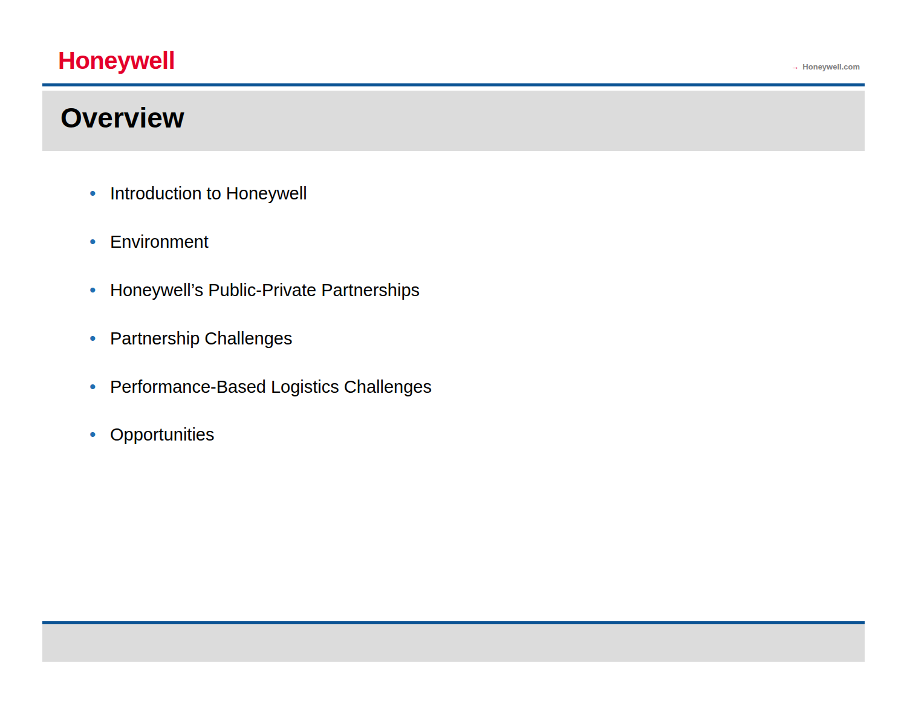Honeywell
→Honeywell.com
Overview
Introduction to Honeywell
Environment
Honeywell’s Public-Private Partnerships
Partnership Challenges
Performance-Based Logistics Challenges
Opportunities